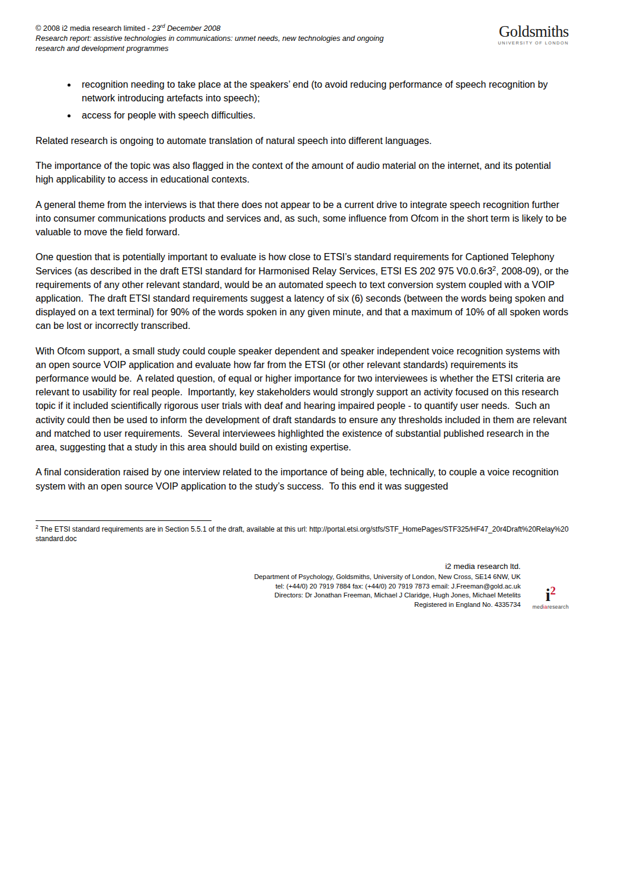© 2008 i2 media research limited - 23rd December 2008
Research report: assistive technologies in communications: unmet needs, new technologies and ongoing research and development programmes
Goldsmiths
UNIVERSITY OF LONDON
recognition needing to take place at the speakers’ end (to avoid reducing performance of speech recognition by network introducing artefacts into speech);
access for people with speech difficulties.
Related research is ongoing to automate translation of natural speech into different languages.
The importance of the topic was also flagged in the context of the amount of audio material on the internet, and its potential high applicability to access in educational contexts.
A general theme from the interviews is that there does not appear to be a current drive to integrate speech recognition further into consumer communications products and services and, as such, some influence from Ofcom in the short term is likely to be valuable to move the field forward.
One question that is potentially important to evaluate is how close to ETSI’s standard requirements for Captioned Telephony Services (as described in the draft ETSI standard for Harmonised Relay Services, ETSI ES 202 975 V0.0.6r32, 2008-09), or the requirements of any other relevant standard, would be an automated speech to text conversion system coupled with a VOIP application. The draft ETSI standard requirements suggest a latency of six (6) seconds (between the words being spoken and displayed on a text terminal) for 90% of the words spoken in any given minute, and that a maximum of 10% of all spoken words can be lost or incorrectly transcribed.
With Ofcom support, a small study could couple speaker dependent and speaker independent voice recognition systems with an open source VOIP application and evaluate how far from the ETSI (or other relevant standards) requirements its performance would be. A related question, of equal or higher importance for two interviewees is whether the ETSI criteria are relevant to usability for real people. Importantly, key stakeholders would strongly support an activity focused on this research topic if it included scientifically rigorous user trials with deaf and hearing impaired people - to quantify user needs. Such an activity could then be used to inform the development of draft standards to ensure any thresholds included in them are relevant and matched to user requirements. Several interviewees highlighted the existence of substantial published research in the area, suggesting that a study in this area should build on existing expertise.
A final consideration raised by one interview related to the importance of being able, technically, to couple a voice recognition system with an open source VOIP application to the study’s success. To this end it was suggested
2 The ETSI standard requirements are in Section 5.5.1 of the draft, available at this url: http://portal.etsi.org/stfs/STF_HomePages/STF325/HF47_20r4Draft%20Relay%20standard.doc
i2 media research ltd.
Department of Psychology, Goldsmiths, University of London, New Cross, SE14 6NW, UK
tel: (+44/0) 20 7919 7884 fax: (+44/0) 20 7919 7873 email: J.Freeman@gold.ac.uk
Directors: Dr Jonathan Freeman, Michael J Claridge, Hugh Jones, Michael Metelits
Registered in England No. 4335734
i2
mediaresearch